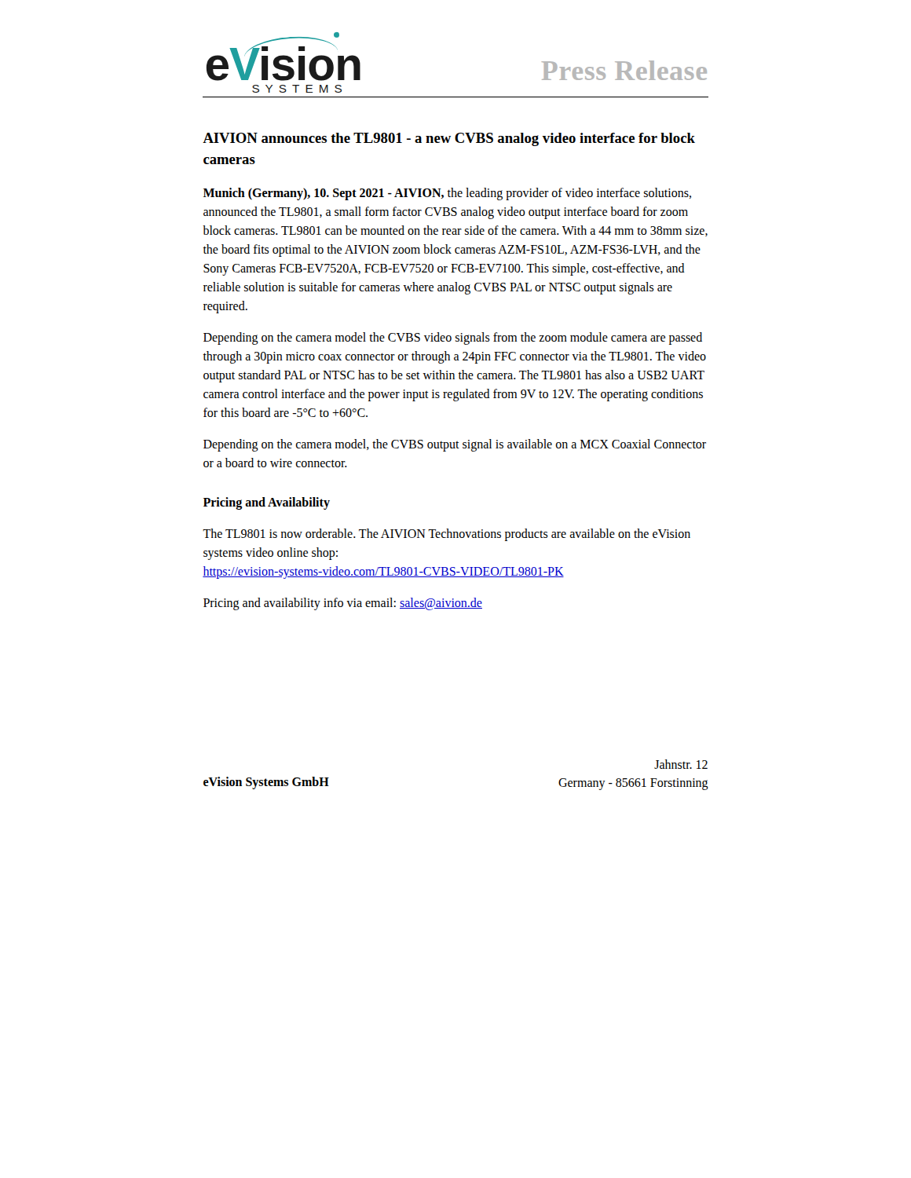eVision
SYSTEMS
Press Release
AIVION announces the TL9801 - a new CVBS analog video interface for block cameras
Munich (Germany), 10. Sept 2021 - AIVION, the leading provider of video interface solutions, announced the TL9801, a small form factor CVBS analog video output interface board for zoom block cameras. TL9801 can be mounted on the rear side of the camera. With a 44 mm to 38mm size, the board fits optimal to the AIVION zoom block cameras AZM-FS10L, AZM-FS36-LVH, and the Sony Cameras FCB-EV7520A, FCB-EV7520 or FCB-EV7100. This simple, cost-effective, and reliable solution is suitable for cameras where analog CVBS PAL or NTSC output signals are required.
Depending on the camera model the CVBS video signals from the zoom module camera are passed through a 30pin micro coax connector or through a 24pin FFC connector via the TL9801. The video output standard PAL or NTSC has to be set within the camera. The TL9801 has also a USB2 UART camera control interface and the power input is regulated from 9V to 12V. The operating conditions for this board are -5°C to +60°C.
Depending on the camera model, the CVBS output signal is available on a MCX Coaxial Connector or a board to wire connector.
Pricing and Availability
The TL9801 is now orderable. The AIVION Technovations products are available on the eVision systems video online shop:
https://evision-systems-video.com/TL9801-CVBS-VIDEO/TL9801-PK
Pricing and availability info via email: sales@aivion.de
eVision Systems GmbH
Jahnstr. 12
Germany - 85661 Forstinning